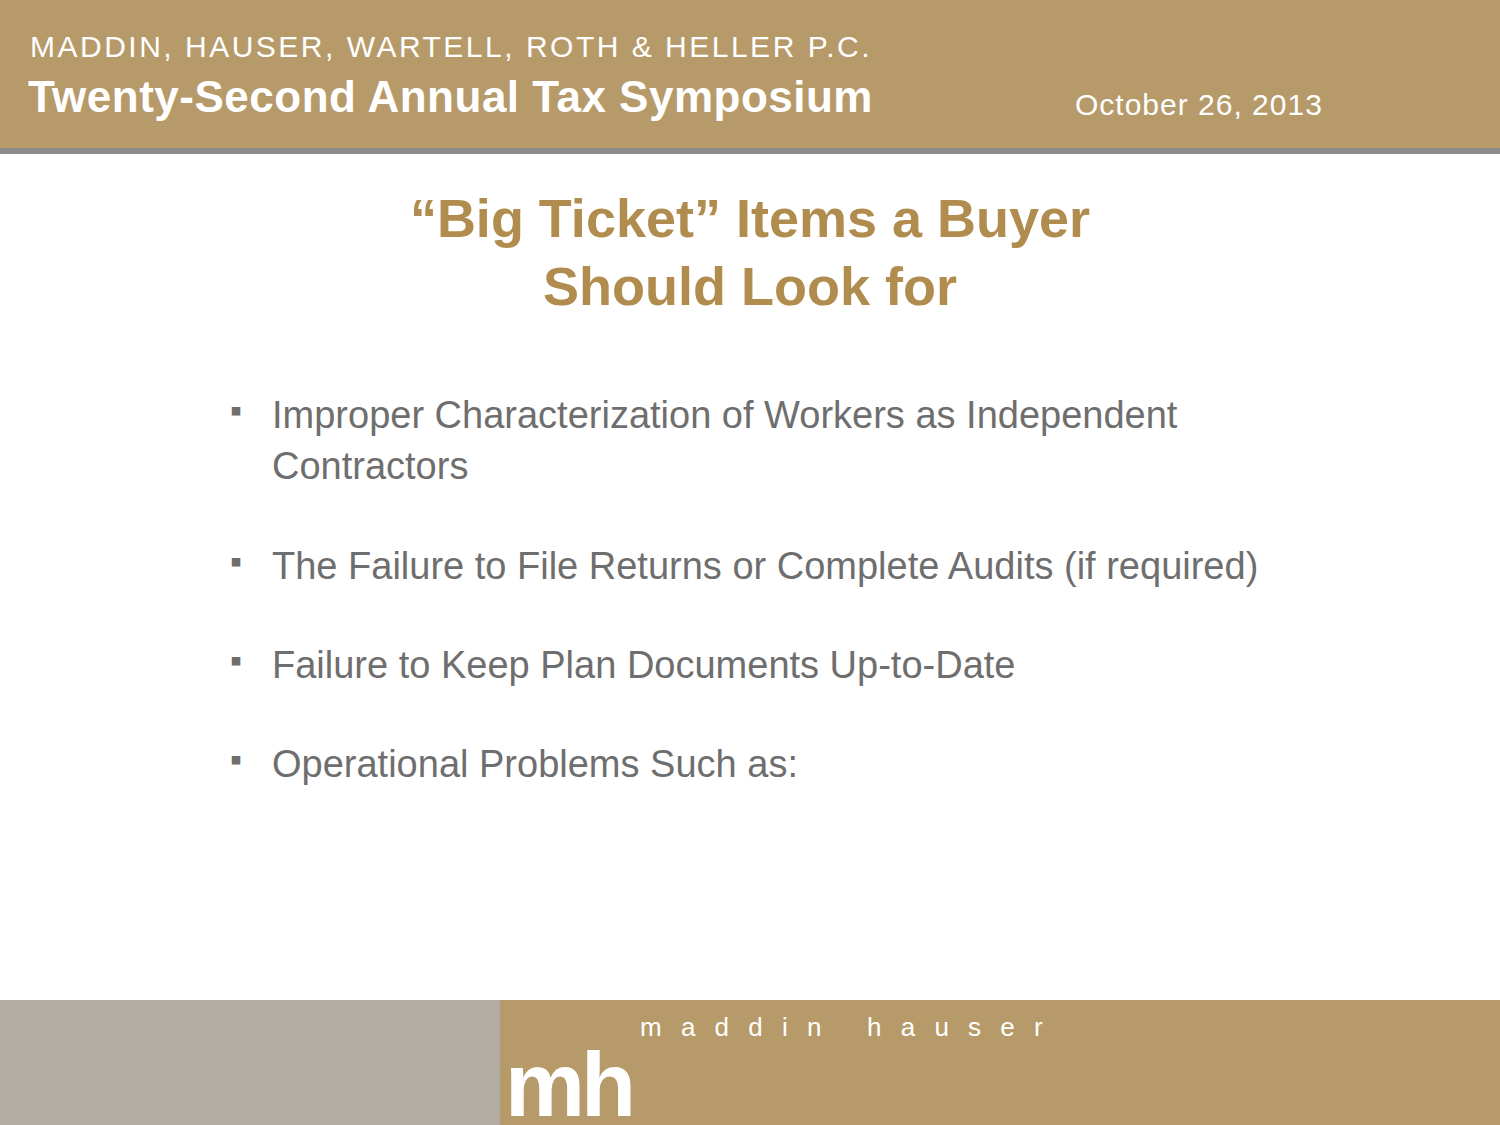MADDIN, HAUSER, WARTELL, ROTH & HELLER P.C.
Twenty-Second Annual Tax Symposium
October 26, 2013
“Big Ticket” Items a Buyer
Should Look for
Improper Characterization of Workers as Independent Contractors
The Failure to File Returns or Complete Audits (if required)
Failure to Keep Plan Documents Up-to-Date
Operational Problems Such as:
m a d d i n h a u s e r
mh